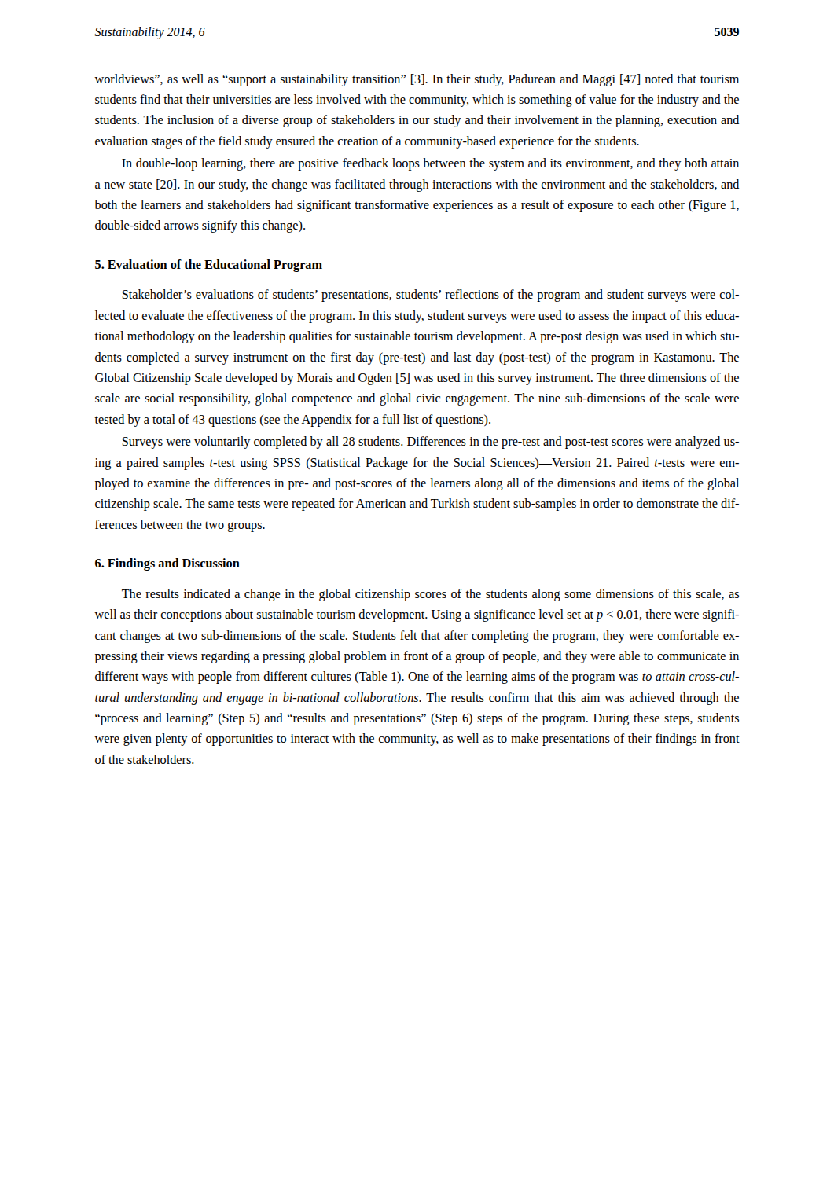Sustainability 2014, 6 5039
worldviews”, as well as “support a sustainability transition” [3]. In their study, Padurean and Maggi [47] noted that tourism students find that their universities are less involved with the community, which is something of value for the industry and the students. The inclusion of a diverse group of stakeholders in our study and their involvement in the planning, execution and evaluation stages of the field study ensured the creation of a community-based experience for the students.
In double-loop learning, there are positive feedback loops between the system and its environment, and they both attain a new state [20]. In our study, the change was facilitated through interactions with the environment and the stakeholders, and both the learners and stakeholders had significant transformative experiences as a result of exposure to each other (Figure 1, double-sided arrows signify this change).
5. Evaluation of the Educational Program
Stakeholder’s evaluations of students’ presentations, students’ reflections of the program and student surveys were collected to evaluate the effectiveness of the program. In this study, student surveys were used to assess the impact of this educational methodology on the leadership qualities for sustainable tourism development. A pre-post design was used in which students completed a survey instrument on the first day (pre-test) and last day (post-test) of the program in Kastamonu. The Global Citizenship Scale developed by Morais and Ogden [5] was used in this survey instrument. The three dimensions of the scale are social responsibility, global competence and global civic engagement. The nine sub-dimensions of the scale were tested by a total of 43 questions (see the Appendix for a full list of questions).
Surveys were voluntarily completed by all 28 students. Differences in the pre-test and post-test scores were analyzed using a paired samples t-test using SPSS (Statistical Package for the Social Sciences)—Version 21. Paired t-tests were employed to examine the differences in pre- and post-scores of the learners along all of the dimensions and items of the global citizenship scale. The same tests were repeated for American and Turkish student sub-samples in order to demonstrate the differences between the two groups.
6. Findings and Discussion
The results indicated a change in the global citizenship scores of the students along some dimensions of this scale, as well as their conceptions about sustainable tourism development. Using a significance level set at p < 0.01, there were significant changes at two sub-dimensions of the scale. Students felt that after completing the program, they were comfortable expressing their views regarding a pressing global problem in front of a group of people, and they were able to communicate in different ways with people from different cultures (Table 1). One of the learning aims of the program was to attain cross-cultural understanding and engage in bi-national collaborations. The results confirm that this aim was achieved through the “process and learning” (Step 5) and “results and presentations” (Step 6) steps of the program. During these steps, students were given plenty of opportunities to interact with the community, as well as to make presentations of their findings in front of the stakeholders.